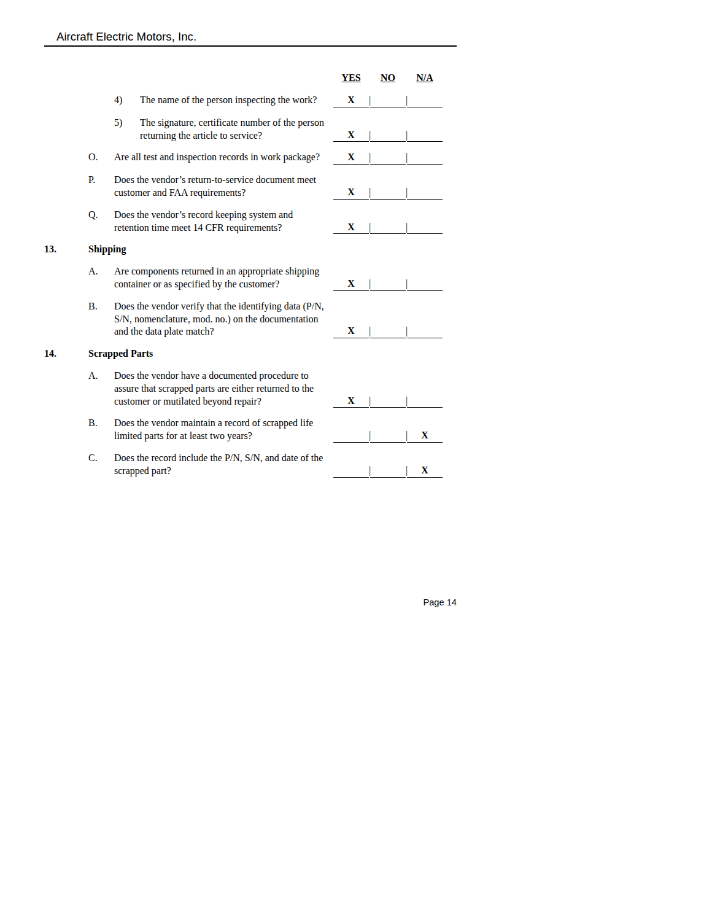Aircraft Electric Motors, Inc.
| | | | | YES NO N/A |
| | | 4) | The name of the person inspecting the work? | X / / |
| | | 5) | The signature, certificate number of the person returning the article to service? | X / / |
| | O. | Are all test and inspection records in work package? | X / / |
| | P. | Does the vendor’s return-to-service document meet customer and FAA requirements? | X / / |
| | Q. | Does the vendor’s record keeping system and retention time meet 14 CFR requirements? | X / / |
| 13. | Shipping | |
| | A. | Are components returned in an appropriate shipping container or as specified by the customer? | X / / |
| | B. | Does the vendor verify that the identifying data (P/N, S/N, nomenclature, mod. no.) on the documentation and the data plate match? | X / / |
| 14. | Scrapped Parts | |
| | A. | Does the vendor have a documented procedure to assure that scrapped parts are either returned to the customer or mutilated beyond repair? | X / / |
| | B. | Does the vendor maintain a record of scrapped life limited parts for at least two years? | / / X |
| | C. | Does the record include the P/N, S/N, and date of the scrapped part? | / / X |
Page 14